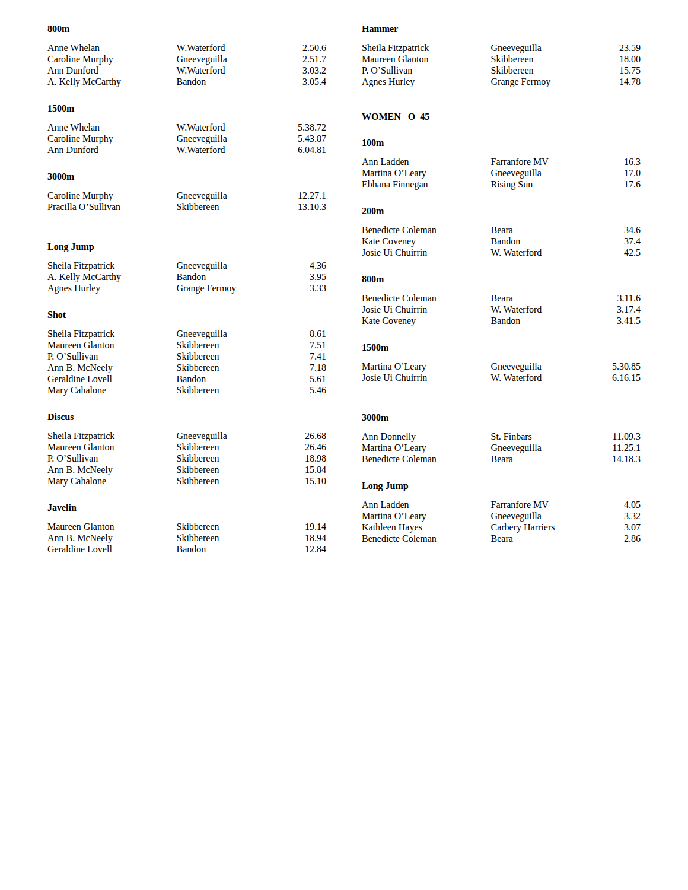800m
| Anne Whelan | W.Waterford | 2.50.6 |
| Caroline Murphy | Gneeveguilla | 2.51.7 |
| Ann Dunford | W.Waterford | 3.03.2 |
| A. Kelly McCarthy | Bandon | 3.05.4 |
1500m
| Anne Whelan | W.Waterford | 5.38.72 |
| Caroline Murphy | Gneeveguilla | 5.43.87 |
| Ann Dunford | W.Waterford | 6.04.81 |
3000m
| Caroline Murphy | Gneeveguilla | 12.27.1 |
| Pracilla O’Sullivan | Skibbereen | 13.10.3 |
Long Jump
| Sheila Fitzpatrick | Gneeveguilla | 4.36 |
| A. Kelly McCarthy | Bandon | 3.95 |
| Agnes Hurley | Grange Fermoy | 3.33 |
Shot
| Sheila Fitzpatrick | Gneeveguilla | 8.61 |
| Maureen Glanton | Skibbereen | 7.51 |
| P. O’Sullivan | Skibbereen | 7.41 |
| Ann B. McNeely | Skibbereen | 7.18 |
| Geraldine Lovell | Bandon | 5.61 |
| Mary Cahalone | Skibbereen | 5.46 |
Discus
| Sheila Fitzpatrick | Gneeveguilla | 26.68 |
| Maureen Glanton | Skibbereen | 26.46 |
| P. O’Sullivan | Skibbereen | 18.98 |
| Ann B. McNeely | Skibbereen | 15.84 |
| Mary Cahalone | Skibbereen | 15.10 |
Javelin
| Maureen Glanton | Skibbereen | 19.14 |
| Ann B. McNeely | Skibbereen | 18.94 |
| Geraldine Lovell | Bandon | 12.84 |
Hammer
| Sheila Fitzpatrick | Gneeveguilla | 23.59 |
| Maureen Glanton | Skibbereen | 18.00 |
| P. O’Sullivan | Skibbereen | 15.75 |
| Agnes Hurley | Grange Fermoy | 14.78 |
WOMEN O 45
100m
| Ann Ladden | Farranfore MV | 16.3 |
| Martina O’Leary | Gneeveguilla | 17.0 |
| Ebhana Finnegan | Rising Sun | 17.6 |
200m
| Benedicte Coleman | Beara | 34.6 |
| Kate Coveney | Bandon | 37.4 |
| Josie Ui Chuirrin | W. Waterford | 42.5 |
800m
| Benedicte Coleman | Beara | 3.11.6 |
| Josie Ui Chuirrin | W. Waterford | 3.17.4 |
| Kate Coveney | Bandon | 3.41.5 |
1500m
| Martina O’Leary | Gneeveguilla | 5.30.85 |
| Josie Ui Chuirrin | W. Waterford | 6.16.15 |
3000m
| Ann Donnelly | St. Finbars | 11.09.3 |
| Martina O’Leary | Gneeveguilla | 11.25.1 |
| Benedicte Coleman | Beara | 14.18.3 |
Long Jump
| Ann Ladden | Farranfore MV | 4.05 |
| Martina O’Leary | Gneeveguilla | 3.32 |
| Kathleen Hayes | Carbery Harriers | 3.07 |
| Benedicte Coleman | Beara | 2.86 |